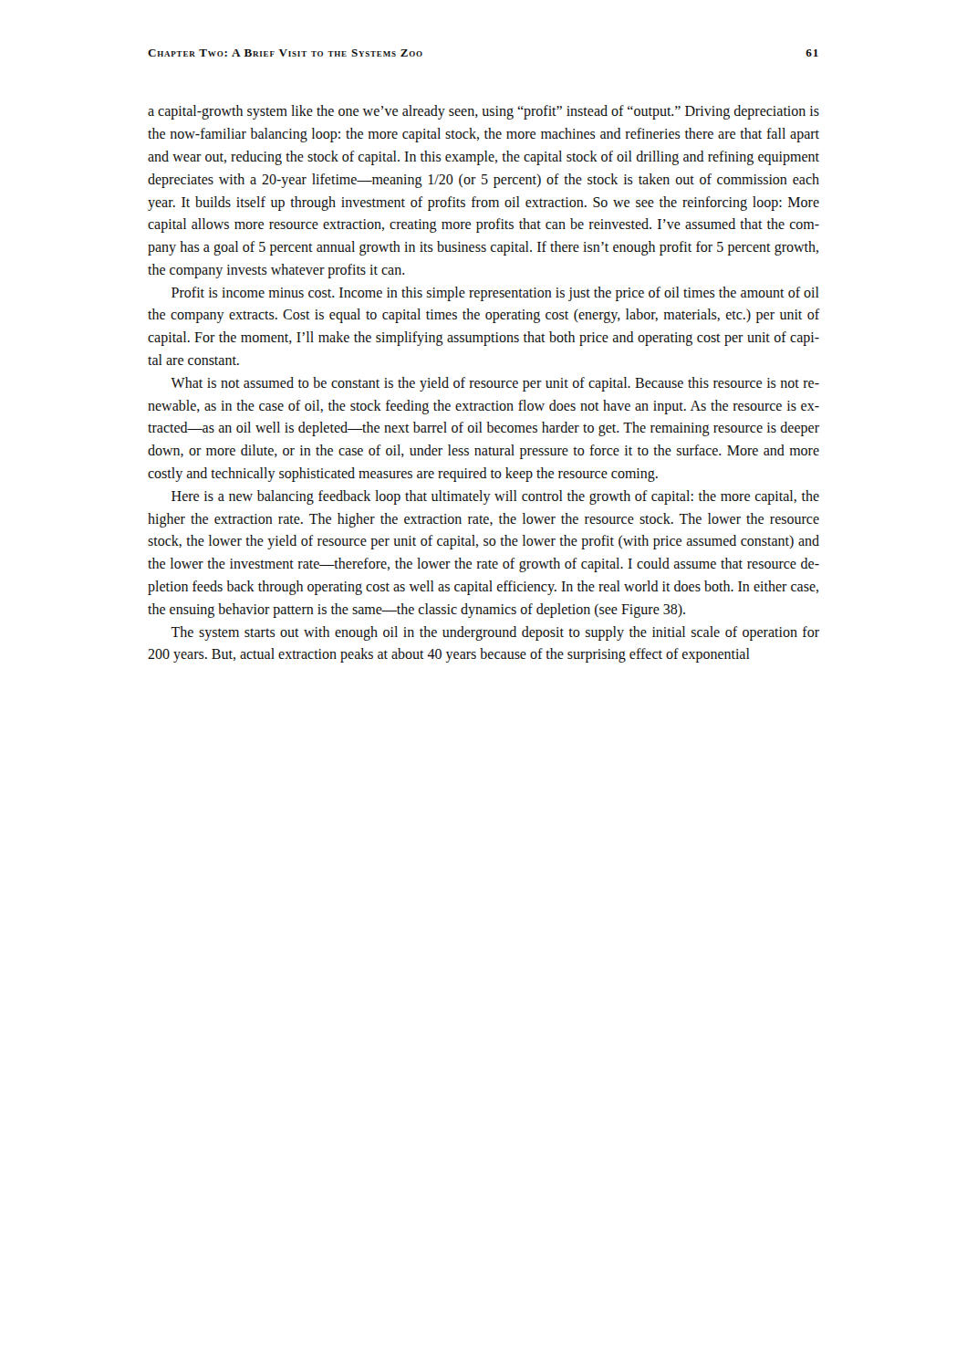Chapter Two: A Brief Visit to the Systems Zoo 61
a capital-growth system like the one we’ve already seen, using “profit” instead of “output.” Driving depreciation is the now-familiar balancing loop: the more capital stock, the more machines and refineries there are that fall apart and wear out, reducing the stock of capital. In this example, the capital stock of oil drilling and refining equipment depreciates with a 20-year lifetime—meaning 1/20 (or 5 percent) of the stock is taken out of commission each year. It builds itself up through investment of profits from oil extraction. So we see the reinforcing loop: More capital allows more resource extraction, creating more profits that can be reinvested. I’ve assumed that the company has a goal of 5 percent annual growth in its business capital. If there isn’t enough profit for 5 percent growth, the company invests whatever profits it can.
Profit is income minus cost. Income in this simple representation is just the price of oil times the amount of oil the company extracts. Cost is equal to capital times the operating cost (energy, labor, materials, etc.) per unit of capital. For the moment, I’ll make the simplifying assumptions that both price and operating cost per unit of capital are constant.
What is not assumed to be constant is the yield of resource per unit of capital. Because this resource is not renewable, as in the case of oil, the stock feeding the extraction flow does not have an input. As the resource is extracted—as an oil well is depleted—the next barrel of oil becomes harder to get. The remaining resource is deeper down, or more dilute, or in the case of oil, under less natural pressure to force it to the surface. More and more costly and technically sophisticated measures are required to keep the resource coming.
Here is a new balancing feedback loop that ultimately will control the growth of capital: the more capital, the higher the extraction rate. The higher the extraction rate, the lower the resource stock. The lower the resource stock, the lower the yield of resource per unit of capital, so the lower the profit (with price assumed constant) and the lower the investment rate—therefore, the lower the rate of growth of capital. I could assume that resource depletion feeds back through operating cost as well as capital efficiency. In the real world it does both. In either case, the ensuing behavior pattern is the same—the classic dynamics of depletion (see Figure 38).
The system starts out with enough oil in the underground deposit to supply the initial scale of operation for 200 years. But, actual extraction peaks at about 40 years because of the surprising effect of exponential